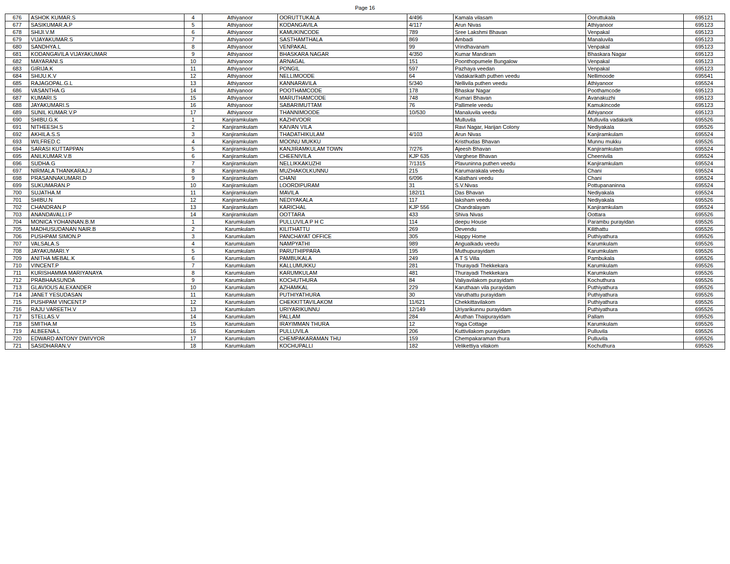Page 16
| 676 | ASHOK KUMAR.S | 4 | Athiyanoor | OORUTTUKALA | 4/496 | Kamala vilasam | Ooruttukala | 695121 |
| 677 | SASIKUMAR.A.P | 5 | Athiyanoor | KODANGAVILA | 4/117 | Arun Nivas | Athiyanoor | 695123 |
| 678 | SHIJI.V.M | 6 | Athiyanoor | KAMUKINCODE | 789 | Sree Lakshmi Bhavan | Venpakal | 695123 |
| 679 | VIJAYAKUMAR.S | 7 | Athiyanoor | SASTHAMTHALA | 869 | Ambadi | Manaluvila | 695123 |
| 680 | SANDHYA.L | 8 | Athiyanoor | VENPAKAL | 99 | Vrindhavanam | Venpakal | 695123 |
| 681 | KODANGAVILA VIJAYAKUMAR | 9 | Athiyanoor | BHASKARA NAGAR | 4/350 | Kumar Mandiram | Bhaskara Nagar | 695123 |
| 682 | MAYARANI.S | 10 | Athiyanoor | ARNAGAL | 151 | Poonthopumele Bungalow | Venpakal | 695123 |
| 683 | GIRIJA.K | 11 | Athiyanoor | PONGIL | 597 | Pazhaya veedan | Venpakal | 695123 |
| 684 | SHIJU.K.V | 12 | Athiyanoor | NELLIMOODE | 64 | Vadakarikath puthen veedu | Nellimoode | 695541 |
| 685 | RAJAGOPAL.G.L | 13 | Athiyanoor | KANNARAVILA | 5/340 | Nellivila puthen veedu | Athiyanoor | 695524 |
| 686 | VASANTHA.G | 14 | Athiyanoor | POOTHAMCODE | 178 | Bhaskar Nagar | Poothamcode | 695123 |
| 687 | KUMARI.S | 15 | Athiyanoor | MARUTHAMCODE | 748 | Kumari Bhavan | Avanakuzhi | 695123 |
| 688 | JAYAKUMARI.S | 16 | Athiyanoor | SABARIMUTTAM | 76 | Pallimele veedu | Kamukincode | 695123 |
| 689 | SUNIL KUMAR.V.P | 17 | Athiyanoor | THANNIMOODE | 10/530 | Manaluvila veedu | Athiyanoor | 695123 |
| 690 | SHIBU.G.K | 1 | Kanjiramkulam | KAZHIVOOR | | Mulluvila | Mulluvila vadakarik | 695526 |
| 691 | NITHEESH.S | 2 | Kanjiramkulam | KAIVAN VILA | | Ravi Nagar, Harijan Colony | Nediyakala | 695526 |
| 692 | AKHILA.S.S | 3 | Kanjiramkulam | THADATHIKULAM | 4/103 | Arun Nivas | Kanjiramkulam | 695524 |
| 693 | WILFRED.C | 4 | Kanjiramkulam | MOONU MUKKU | | Kristhudas Bhavan | Munnu mukku | 695526 |
| 694 | SARASI KUTTAPPAN | 5 | Kanjiramkulam | KANJIRAMKULAM TOWN | 7/276 | Ajeesh Bhavan | Kanjiramkulam | 695524 |
| 695 | ANILKUMAR.V.B | 6 | Kanjiramkulam | CHEENIVILA | KJP 635 | Varghese Bhavan | Cheenivila | 695524 |
| 696 | SUDHA.G | 7 | Kanjiramkulam | NELLIKKAKUZHI | 7/1315 | Plavuninna puthen veedu | Kanjiramkulam | 695524 |
| 697 | NIRMALA THANKARAJ.J | 8 | Kanjiramkulam | MUZHAKOLKUNNU | 215 | Karumarakala veedu | Chani | 695524 |
| 698 | PRASANNAKUMARI.D | 9 | Kanjiramkulam | CHANI | 6/096 | Kalathani veedu | Chani | 695524 |
| 699 | SUKUMARAN.P | 10 | Kanjiramkulam | LOORDIPURAM | 31 | S.V.Nivas | Pottupananinna | 695524 |
| 700 | SUJATHA.M | 11 | Kanjiramkulam | MAVILA | 182/11 | Das Bhavan | Nediyakala | 695524 |
| 701 | SHIBU.N | 12 | Kanjiramkulam | NEDIYAKALA | 117 | laksham veedu | Nediyakala | 695526 |
| 702 | CHANDRAN.P | 13 | Kanjiramkulam | KARICHAL | KJP 556 | Chandralayam | Kanjiramkulam | 695524 |
| 703 | ANANDAVALLI.P | 14 | Kanjiramkulam | OOTTARA | 433 | Shiva Nivas | Oottara | 695526 |
| 704 | MONICA YOHANNAN.B.M | 1 | Karumkulam | PULLUVILA P H C | 114 | deepu House | Parambu purayidan | 695526 |
| 705 | MADHUSUDANAN NAIR.B | 2 | Karumkulam | KILITHATTU | 269 | Devendu | Kilithattu | 695526 |
| 706 | PUSHPAM SIMON.P | 3 | Karumkulam | PANCHAYAT OFFICE | 305 | Happy Home | Puthiyathura | 695526 |
| 707 | VALSALA.S | 4 | Karumkulam | NAMPYATHI | 989 | Angualkadu veedu | Karumkulam | 695526 |
| 708 | JAYAKUMARI.Y | 5 | Karumkulam | PARUTHIPPARA | 195 | Muthupurayidam | Karumkulam | 695526 |
| 709 | ANITHA MEBAL.K | 6 | Karumkulam | PAMBUKALA | 249 | A T S Villa | Pambukala | 695526 |
| 710 | VINCENT.P | 7 | Karumkulam | KALLUMUKKU | 281 | Thurayadi Thekkekara | Karumkulam | 695526 |
| 711 | KURISHAMMA MARIYANAYA | 8 | Karumkulam | KARUMKULAM | 481 | Thurayadi Thekkekara | Karumkulam | 695526 |
| 712 | PRABHAASUNDA | 9 | Karumkulam | KOCHUTHURA | 84 | Valiyavilakom purayidam | Kochuthura | 695526 |
| 713 | GLAVIOUS ALEXANDER | 10 | Karumkulam | AZHAMKAL | 229 | Karuthaan vila purayidam | Puthiyathura | 695526 |
| 714 | JANET YESUDASAN | 11 | Karumkulam | PUTHIYATHURA | 30 | Varuthattu purayidam | Puthiyathura | 695526 |
| 715 | PUSHPAM VINCENT.P | 12 | Karumkulam | CHEKKITTAVILAKOM | 11/621 | Chekkittavilakom | Puthiyathura | 695526 |
| 716 | RAJU VAREETH.V | 13 | Karumkulam | URIYARIKUNNU | 12/149 | Uriyarikunnu purayidam | Puthiyathura | 695526 |
| 717 | STELLAS.V | 14 | Karumkulam | PALLAM | 284 | Aruthan Thaipurayidam | Pallam | 695526 |
| 718 | SMITHA.M | 15 | Karumkulam | IRAYIMMAN THURA | 12 | Yaga Cottage | Karumkulam | 695526 |
| 719 | ALBEENA.L | 16 | Karumkulam | PULLUVILA | 206 | Kuttivilakom purayidam | Pulluvila | 695526 |
| 720 | EDWARD ANTONY DWIVYOR | 17 | Karumkulam | CHEMPAKARAMAN THU | 159 | Chempakaraman thura | Pulluvila | 695526 |
| 721 | SASIDHARAN.V | 18 | Karumkulam | KOCHUPALLI | 182 | Velikettiya vilakom | Kochuthura | 695526 |